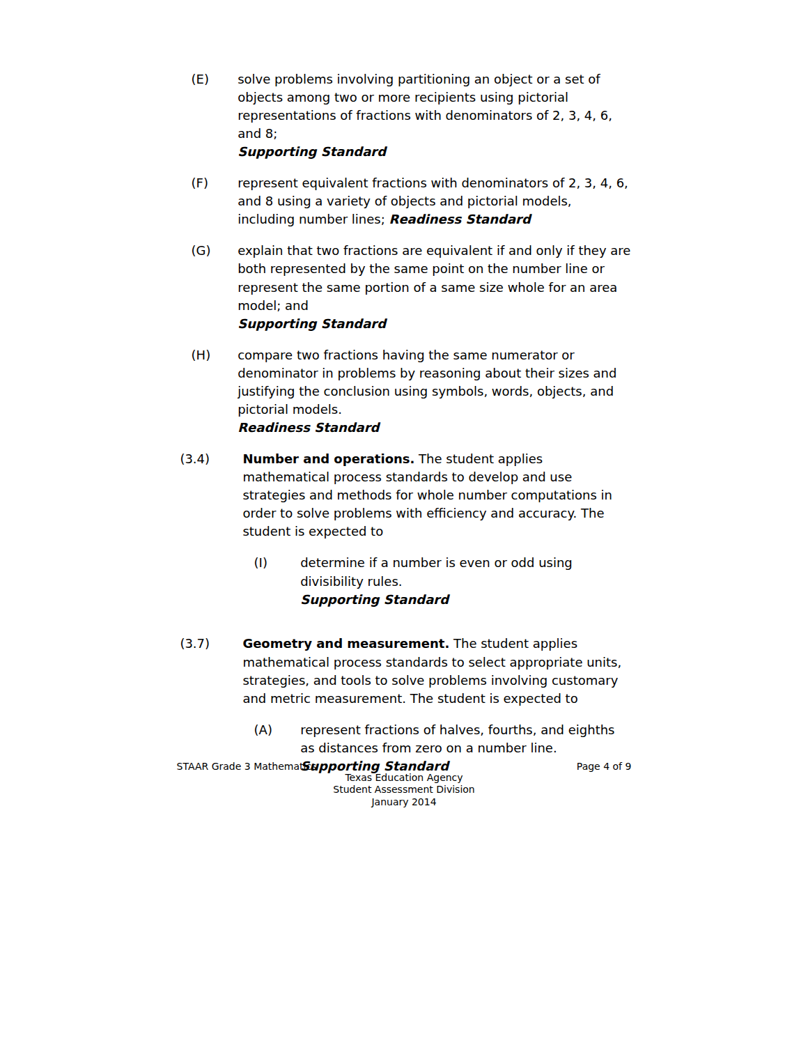(E)
solve problems involving partitioning an object or a set of objects among two or more recipients using pictorial representations of fractions with denominators of 2, 3, 4, 6, and 8;
Supporting Standard
(F)
represent equivalent fractions with denominators of 2, 3, 4, 6, and 8 using a variety of objects and pictorial models, including number lines; Readiness Standard
(G)
explain that two fractions are equivalent if and only if they are both represented by the same point on the number line or represent the same portion of a same size whole for an area model; and
Supporting Standard
(H)
compare two fractions having the same numerator or denominator in problems by reasoning about their sizes and justifying the conclusion using symbols, words, objects, and pictorial models.
Readiness Standard
(3.4)
Number and operations. The student applies mathematical process standards to develop and use strategies and methods for whole number computations in order to solve problems with efficiency and accuracy. The student is expected to
(I)
determine if a number is even or odd using divisibility rules.
Supporting Standard
(3.7)
Geometry and measurement. The student applies mathematical process standards to select appropriate units, strategies, and tools to solve problems involving customary and metric measurement. The student is expected to
(A)
represent fractions of halves, fourths, and eighths as distances from zero on a number line. Supporting Standard
STAAR Grade 3 Mathematics
Page 4 of 9
Texas Education Agency
Student Assessment Division
January 2014